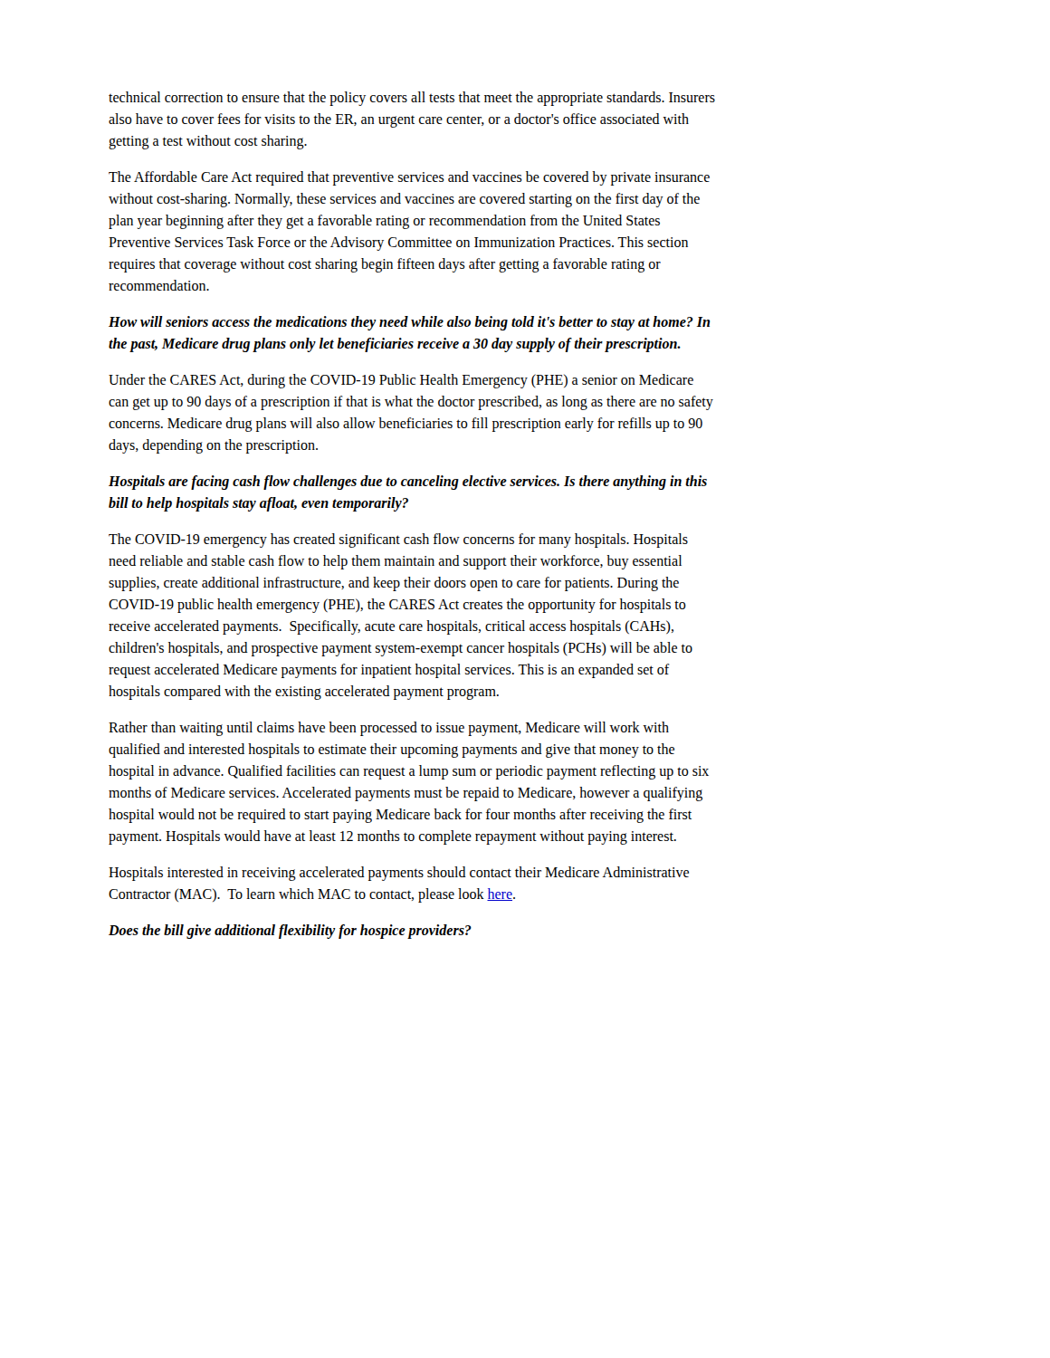technical correction to ensure that the policy covers all tests that meet the appropriate standards. Insurers also have to cover fees for visits to the ER, an urgent care center, or a doctor's office associated with getting a test without cost sharing.
The Affordable Care Act required that preventive services and vaccines be covered by private insurance without cost-sharing. Normally, these services and vaccines are covered starting on the first day of the plan year beginning after they get a favorable rating or recommendation from the United States Preventive Services Task Force or the Advisory Committee on Immunization Practices. This section requires that coverage without cost sharing begin fifteen days after getting a favorable rating or recommendation.
How will seniors access the medications they need while also being told it's better to stay at home? In the past, Medicare drug plans only let beneficiaries receive a 30 day supply of their prescription.
Under the CARES Act, during the COVID-19 Public Health Emergency (PHE) a senior on Medicare can get up to 90 days of a prescription if that is what the doctor prescribed, as long as there are no safety concerns. Medicare drug plans will also allow beneficiaries to fill prescription early for refills up to 90 days, depending on the prescription.
Hospitals are facing cash flow challenges due to canceling elective services. Is there anything in this bill to help hospitals stay afloat, even temporarily?
The COVID-19 emergency has created significant cash flow concerns for many hospitals. Hospitals need reliable and stable cash flow to help them maintain and support their workforce, buy essential supplies, create additional infrastructure, and keep their doors open to care for patients. During the COVID-19 public health emergency (PHE), the CARES Act creates the opportunity for hospitals to receive accelerated payments. Specifically, acute care hospitals, critical access hospitals (CAHs), children's hospitals, and prospective payment system-exempt cancer hospitals (PCHs) will be able to request accelerated Medicare payments for inpatient hospital services. This is an expanded set of hospitals compared with the existing accelerated payment program.
Rather than waiting until claims have been processed to issue payment, Medicare will work with qualified and interested hospitals to estimate their upcoming payments and give that money to the hospital in advance. Qualified facilities can request a lump sum or periodic payment reflecting up to six months of Medicare services. Accelerated payments must be repaid to Medicare, however a qualifying hospital would not be required to start paying Medicare back for four months after receiving the first payment. Hospitals would have at least 12 months to complete repayment without paying interest.
Hospitals interested in receiving accelerated payments should contact their Medicare Administrative Contractor (MAC). To learn which MAC to contact, please look here.
Does the bill give additional flexibility for hospice providers?